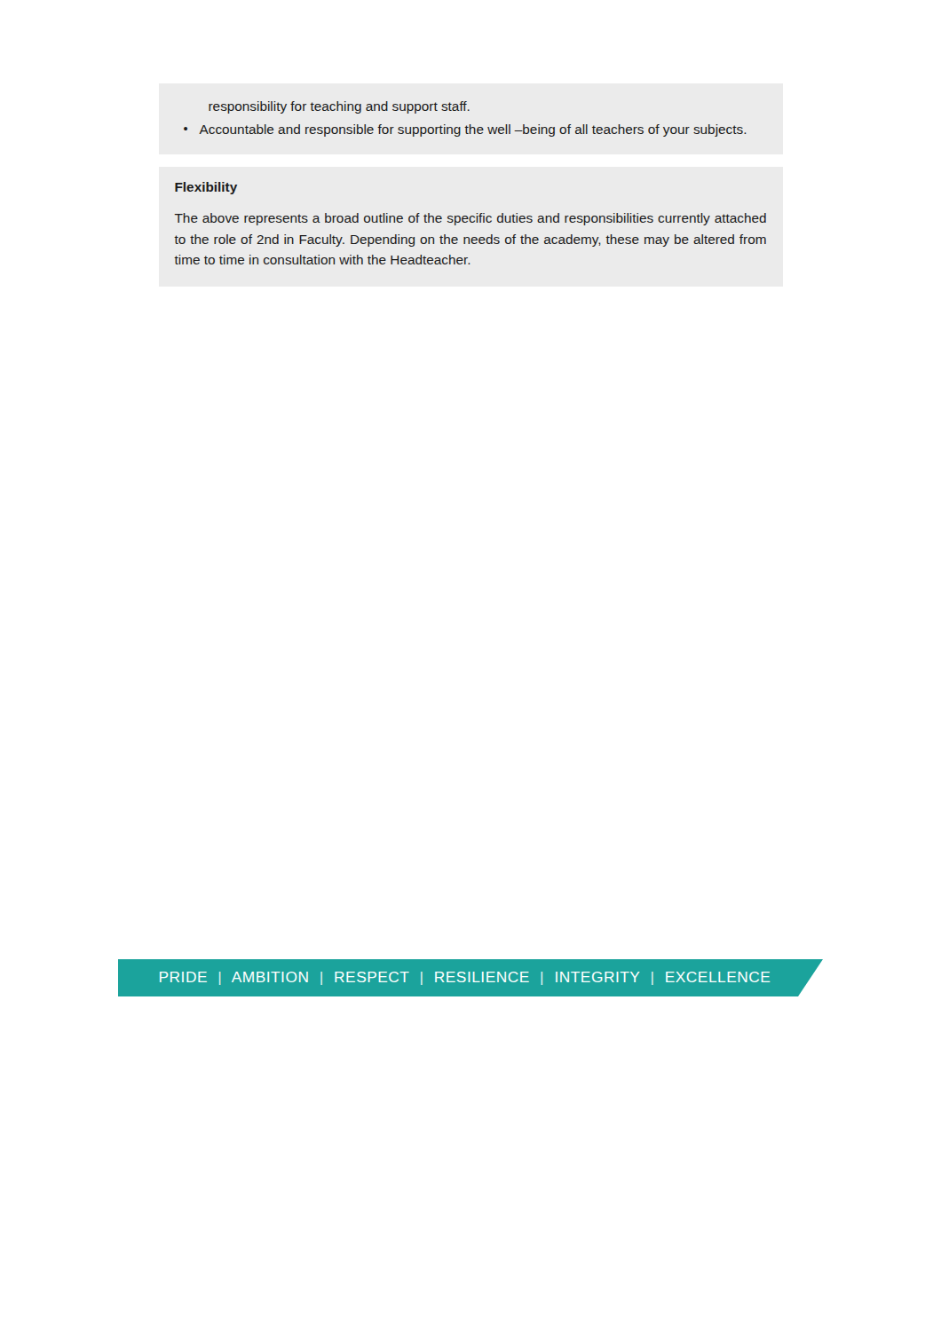responsibility for teaching and support staff.
Accountable and responsible for supporting the well –being of all teachers of your subjects.
Flexibility
The above represents a broad outline of the specific duties and responsibilities currently attached to the role of 2nd in Faculty. Depending on the needs of the academy, these may be altered from time to time in consultation with the Headteacher.
PRIDE | AMBITION | RESPECT | RESILIENCE | INTEGRITY | EXCELLENCE